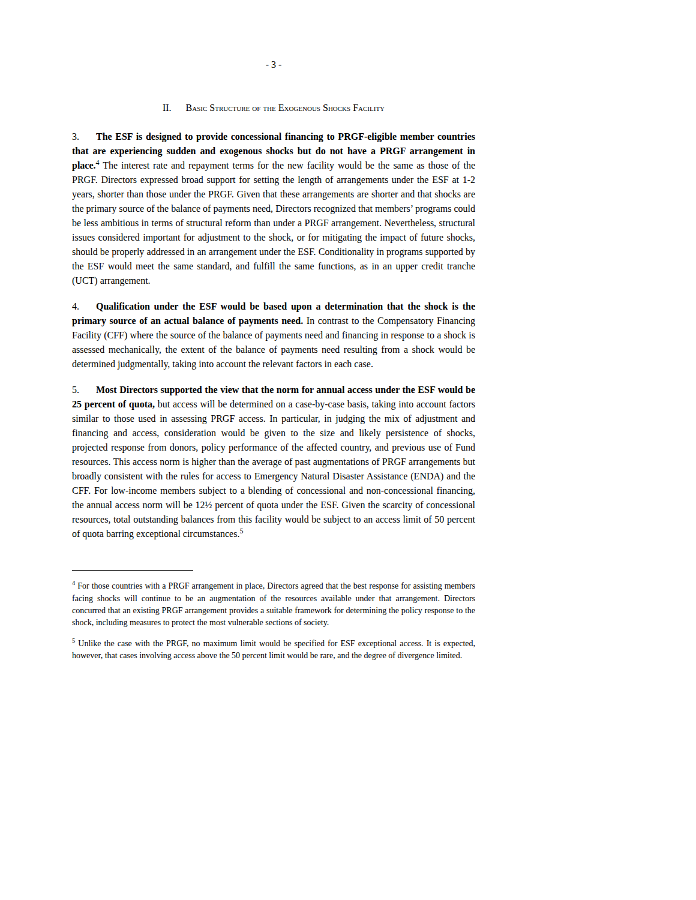- 3 -
II. Basic Structure of the Exogenous Shocks Facility
3. The ESF is designed to provide concessional financing to PRGF-eligible member countries that are experiencing sudden and exogenous shocks but do not have a PRGF arrangement in place.4 The interest rate and repayment terms for the new facility would be the same as those of the PRGF. Directors expressed broad support for setting the length of arrangements under the ESF at 1-2 years, shorter than those under the PRGF. Given that these arrangements are shorter and that shocks are the primary source of the balance of payments need, Directors recognized that members’ programs could be less ambitious in terms of structural reform than under a PRGF arrangement. Nevertheless, structural issues considered important for adjustment to the shock, or for mitigating the impact of future shocks, should be properly addressed in an arrangement under the ESF. Conditionality in programs supported by the ESF would meet the same standard, and fulfill the same functions, as in an upper credit tranche (UCT) arrangement.
4. Qualification under the ESF would be based upon a determination that the shock is the primary source of an actual balance of payments need. In contrast to the Compensatory Financing Facility (CFF) where the source of the balance of payments need and financing in response to a shock is assessed mechanically, the extent of the balance of payments need resulting from a shock would be determined judgmentally, taking into account the relevant factors in each case.
5. Most Directors supported the view that the norm for annual access under the ESF would be 25 percent of quota, but access will be determined on a case-by-case basis, taking into account factors similar to those used in assessing PRGF access. In particular, in judging the mix of adjustment and financing and access, consideration would be given to the size and likely persistence of shocks, projected response from donors, policy performance of the affected country, and previous use of Fund resources. This access norm is higher than the average of past augmentations of PRGF arrangements but broadly consistent with the rules for access to Emergency Natural Disaster Assistance (ENDA) and the CFF. For low-income members subject to a blending of concessional and non-concessional financing, the annual access norm will be 12½ percent of quota under the ESF. Given the scarcity of concessional resources, total outstanding balances from this facility would be subject to an access limit of 50 percent of quota barring exceptional circumstances.5
4 For those countries with a PRGF arrangement in place, Directors agreed that the best response for assisting members facing shocks will continue to be an augmentation of the resources available under that arrangement. Directors concurred that an existing PRGF arrangement provides a suitable framework for determining the policy response to the shock, including measures to protect the most vulnerable sections of society.
5 Unlike the case with the PRGF, no maximum limit would be specified for ESF exceptional access. It is expected, however, that cases involving access above the 50 percent limit would be rare, and the degree of divergence limited.